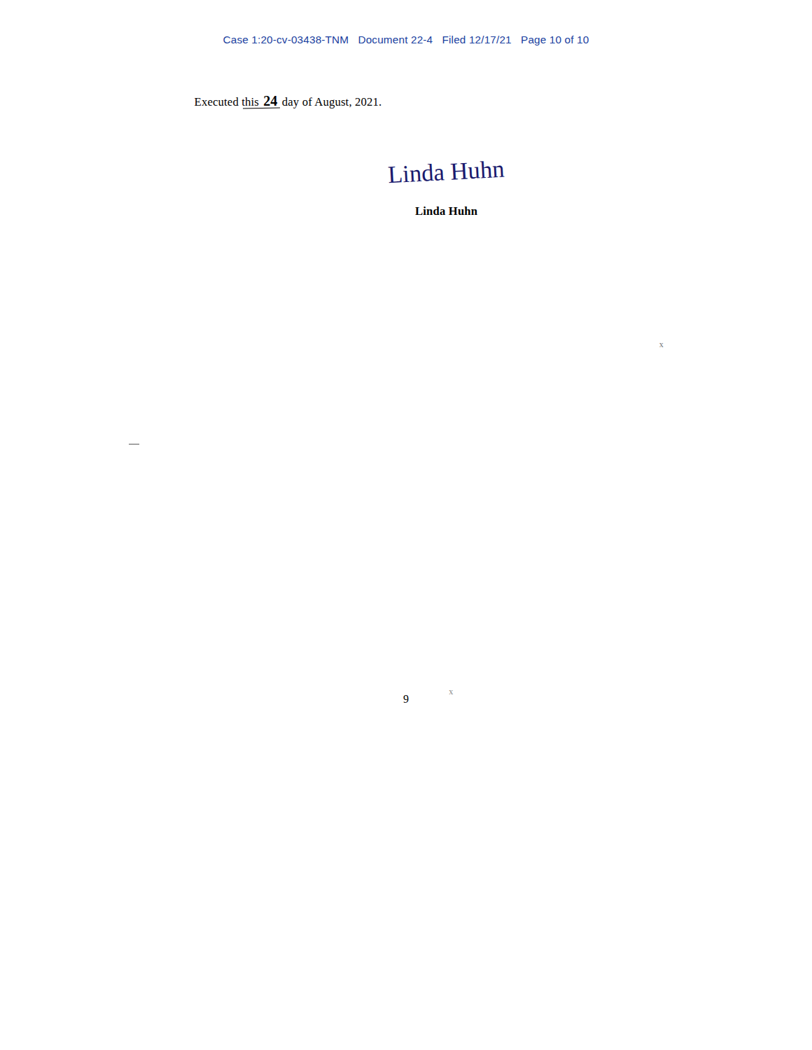Case 1:20-cv-03438-TNM Document 22-4 Filed 12/17/21 Page 10 of 10
Executed this 24 day of August, 2021.
Linda Huhn
Linda Huhn
9
x
x